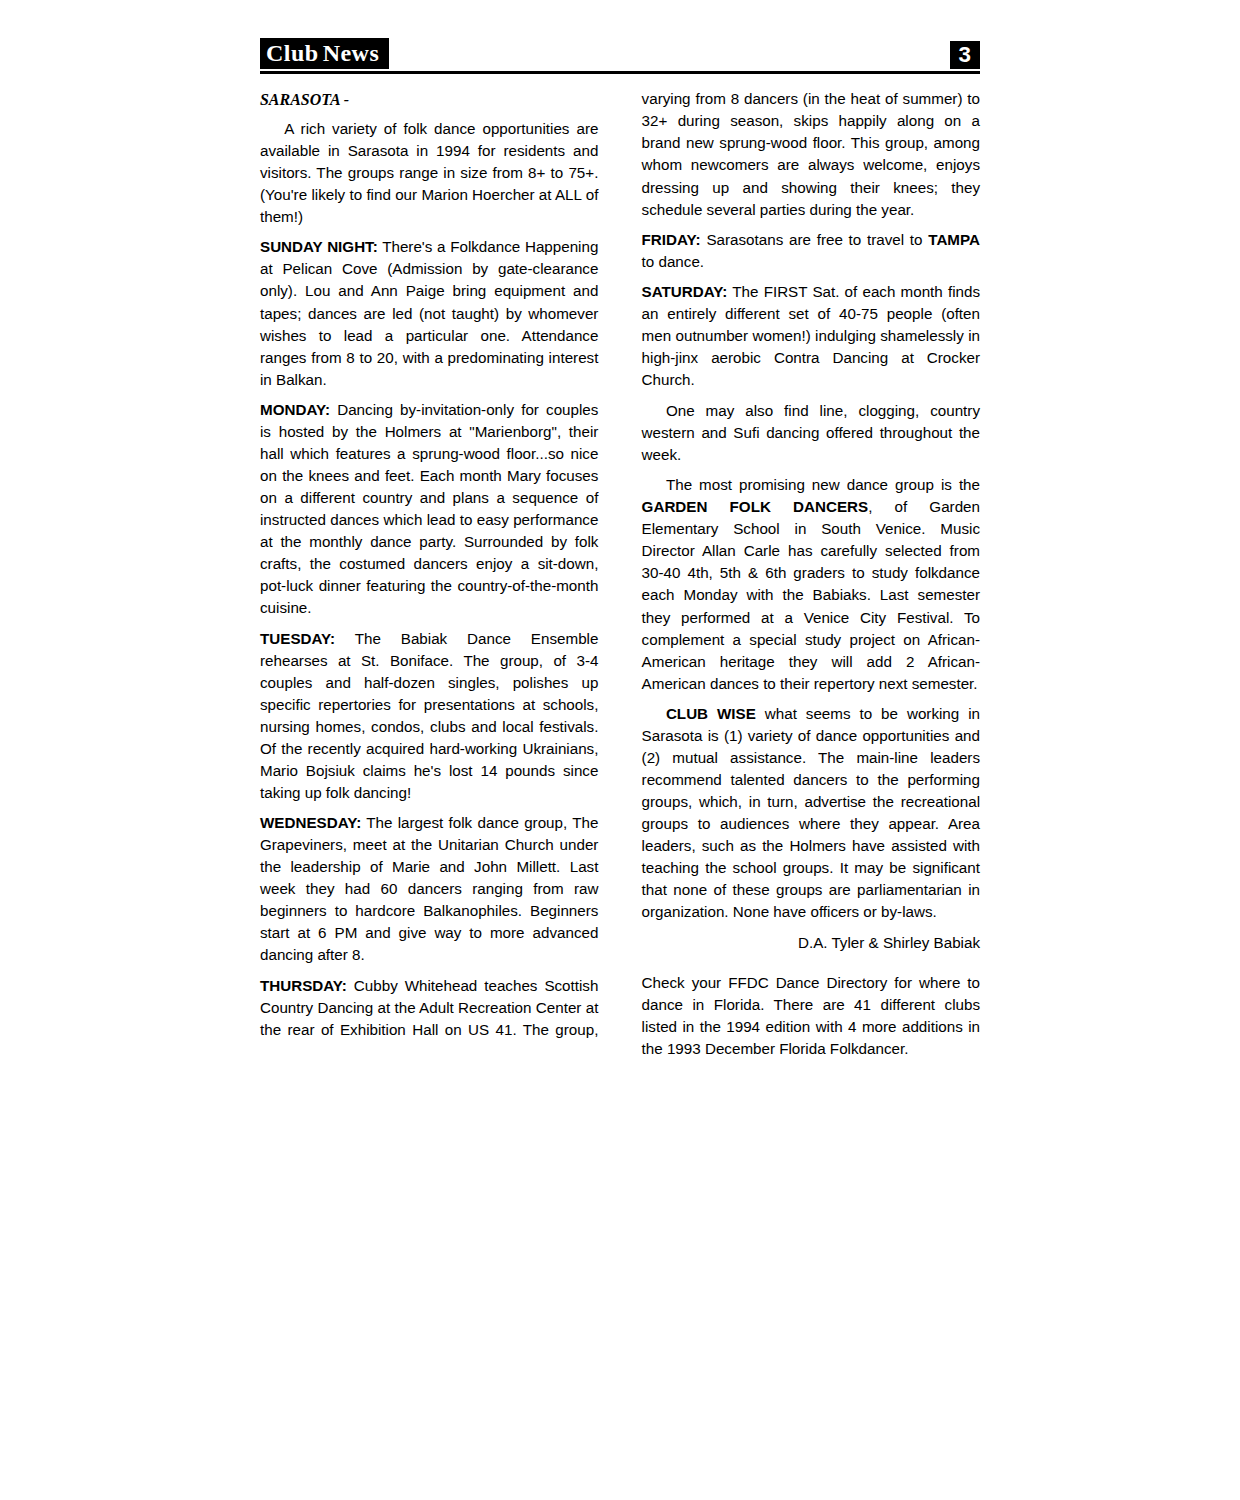ClubNews
3
SARASOTA -
A rich variety of folk dance opportunities are available in Sarasota in 1994 for residents and visitors. The groups range in size from 8+ to 75+.(You're likely to find our Marion Hoercher at ALL of them!)
SUNDAY NIGHT: There's a Folkdance Happening at Pelican Cove (Admission by gate-clearance only). Lou and Ann Paige bring equipment and tapes; dances are led (not taught) by whomever wishes to lead a particular one. Attendance ranges from 8 to 20, with a predominating interest in Balkan.
MONDAY: Dancing by-invitation-only for couples is hosted by the Holmers at "Marienborg", their hall which features a sprung-wood floor...so nice on the knees and feet. Each month Mary focuses on a different country and plans a sequence of instructed dances which lead to easy performance at the monthly dance party. Surrounded by folk crafts, the costumed dancers enjoy a sit-down, pot-luck dinner featuring the country-of-the-month cuisine.
TUESDAY: The Babiak Dance Ensemble rehearses at St. Boniface. The group, of 3-4 couples and half-dozen singles, polishes up specific repertories for presentations at schools, nursing homes, condos, clubs and local festivals. Of the recently acquired hard-working Ukrainians, Mario Bojsiuk claims he's lost 14 pounds since taking up folk dancing!
WEDNESDAY: The largest folk dance group, The Grapeviners, meet at the Unitarian Church under the leadership of Marie and John Millett. Last week they had 60 dancers ranging from raw beginners to hardcore Balkanophiles. Beginners start at 6 PM and give way to more advanced dancing after 8.
THURSDAY: Cubby Whitehead teaches Scottish Country Dancing at the Adult Recreation Center at the rear of Exhibition Hall on US 41. The group, varying from 8 dancers (in the heat of summer) to 32+ during season, skips happily along on a brand new sprung-wood floor. This group, among whom newcomers are always welcome, enjoys dressing up and showing their knees; they schedule several parties during the year.
FRIDAY: Sarasotans are free to travel to TAMPA to dance.
SATURDAY: The FIRST Sat. of each month finds an entirely different set of 40-75 people (often men outnumber women!) indulging shamelessly in high-jinx aerobic Contra Dancing at Crocker Church.
One may also find line, clogging, country western and Sufi dancing offered throughout the week.
The most promising new dance group is the GARDEN FOLK DANCERS, of Garden Elementary School in South Venice. Music Director Allan Carle has carefully selected from 30-40 4th, 5th & 6th graders to study folkdance each Monday with the Babiaks. Last semester they performed at a Venice City Festival. To complement a special study project on African-American heritage they will add 2 African-American dances to their repertory next semester.
CLUB WISE what seems to be working in Sarasota is (1) variety of dance opportunities and (2) mutual assistance. The main-line leaders recommend talented dancers to the performing groups, which, in turn, advertise the recreational groups to audiences where they appear. Area leaders, such as the Holmers have assisted with teaching the school groups. It may be significant that none of these groups are parliamentarian in organization. None have officers or by-laws.
D.A. Tyler & Shirley Babiak
Check your FFDC Dance Directory for where to dance in Florida. There are 41 different clubs listed in the 1994 edition with 4 more additions in the 1993 December Florida Folkdancer.